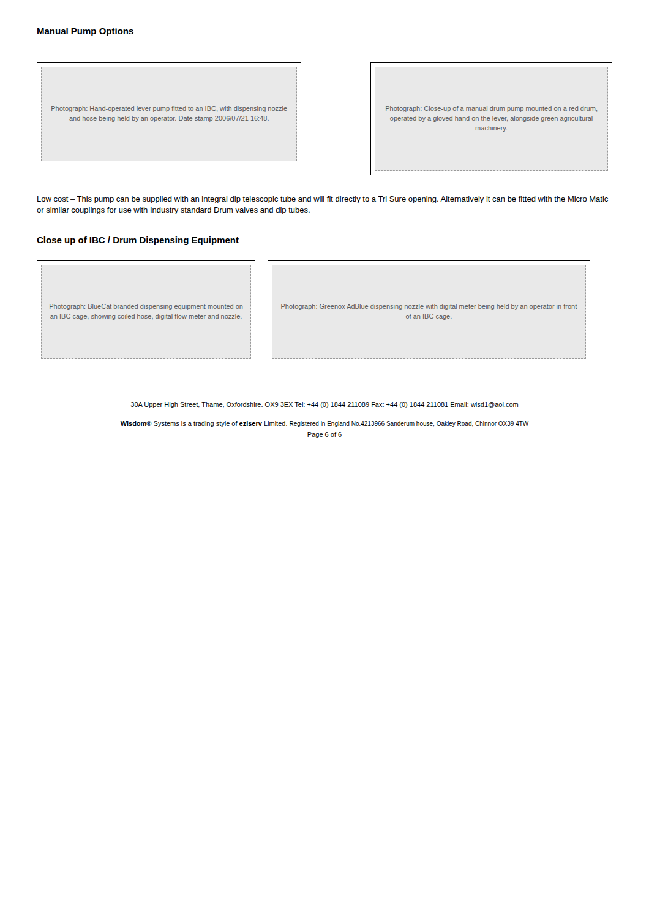Manual Pump Options
Photograph: Hand-operated lever pump fitted to an IBC, with dispensing nozzle and hose being held by an operator. Date stamp 2006/07/21 16:48.
Photograph: Close-up of a manual drum pump mounted on a red drum, operated by a gloved hand on the lever, alongside green agricultural machinery.
Low cost – This pump can be supplied with an integral dip telescopic tube and will fit directly to a Tri Sure opening. Alternatively it can be fitted with the Micro Matic or similar couplings for use with Industry standard Drum valves and dip tubes.
Close up of IBC / Drum Dispensing Equipment
Photograph: BlueCat branded dispensing equipment mounted on an IBC cage, showing coiled hose, digital flow meter and nozzle.
Photograph: Greenox AdBlue dispensing nozzle with digital meter being held by an operator in front of an IBC cage.
30A Upper High Street, Thame, Oxfordshire. OX9 3EX Tel: +44 (0) 1844 211089 Fax: +44 (0) 1844 211081 Email: wisd1@aol.com
Wisdom® Systems is a trading style of eziserv Limited. Registered in England No.4213966 Sanderum house, Oakley Road, Chinnor OX39 4TW
Page 6 of 6